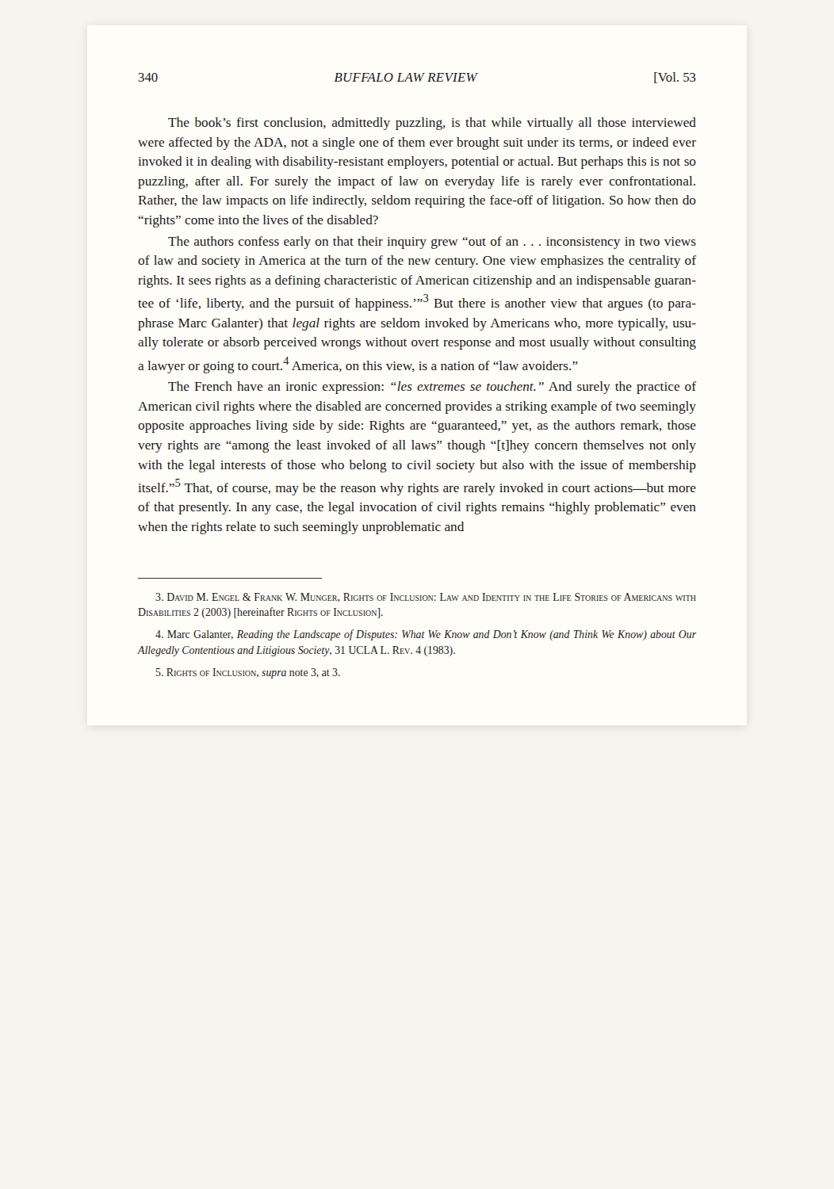340 BUFFALO LAW REVIEW [Vol. 53
The book’s first conclusion, admittedly puzzling, is that while virtually all those interviewed were affected by the ADA, not a single one of them ever brought suit under its terms, or indeed ever invoked it in dealing with disability-resistant employers, potential or actual. But perhaps this is not so puzzling, after all. For surely the impact of law on everyday life is rarely ever confrontational. Rather, the law impacts on life indirectly, seldom requiring the face-off of litigation. So how then do “rights” come into the lives of the disabled?
The authors confess early on that their inquiry grew “out of an . . . inconsistency in two views of law and society in America at the turn of the new century. One view emphasizes the centrality of rights. It sees rights as a defining characteristic of American citizenship and an indispensable guarantee of ‘life, liberty, and the pursuit of happiness.’”3 But there is another view that argues (to paraphrase Marc Galanter) that legal rights are seldom invoked by Americans who, more typically, usually tolerate or absorb perceived wrongs without overt response and most usually without consulting a lawyer or going to court.4 America, on this view, is a nation of “law avoiders.”
The French have an ironic expression: “les extremes se touchent.” And surely the practice of American civil rights where the disabled are concerned provides a striking example of two seemingly opposite approaches living side by side: Rights are “guaranteed,” yet, as the authors remark, those very rights are “among the least invoked of all laws” though “[t]hey concern themselves not only with the legal interests of those who belong to civil society but also with the issue of membership itself.”5 That, of course, may be the reason why rights are rarely invoked in court actions—but more of that presently. In any case, the legal invocation of civil rights remains “highly problematic” even when the rights relate to such seemingly unproblematic and
3. David M. Engel & Frank W. Munger, Rights of Inclusion: Law and Identity in the Life Stories of Americans with Disabilities 2 (2003) [hereinafter Rights of Inclusion].
4. Marc Galanter, Reading the Landscape of Disputes: What We Know and Don’t Know (and Think We Know) about Our Allegedly Contentious and Litigious Society, 31 UCLA L. Rev. 4 (1983).
5. Rights of Inclusion, supra note 3, at 3.